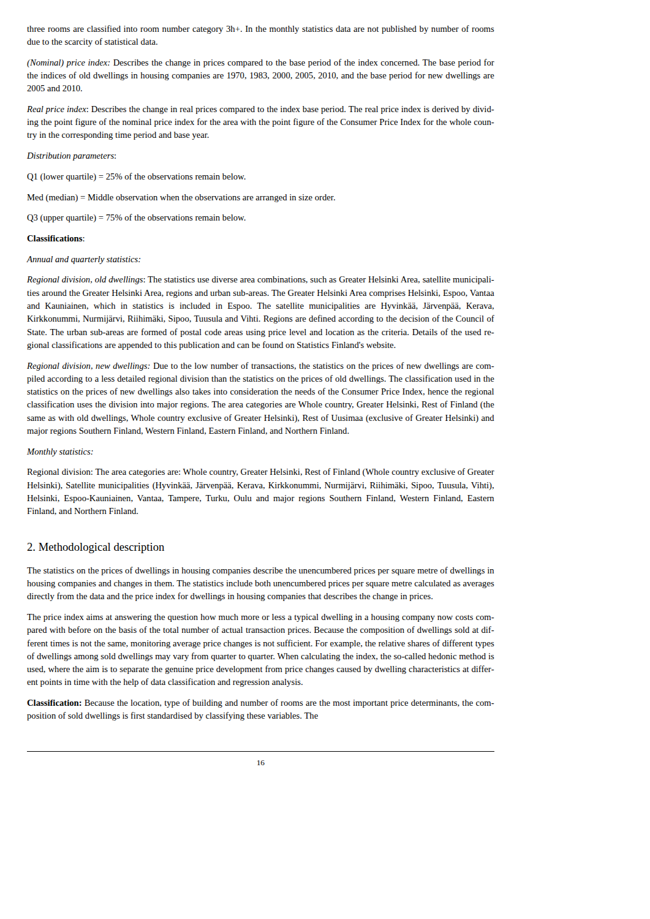three rooms are classified into room number category 3h+. In the monthly statistics data are not published by number of rooms due to the scarcity of statistical data.
(Nominal) price index: Describes the change in prices compared to the base period of the index concerned. The base period for the indices of old dwellings in housing companies are 1970, 1983, 2000, 2005, 2010, and the base period for new dwellings are 2005 and 2010.
Real price index: Describes the change in real prices compared to the index base period. The real price index is derived by dividing the point figure of the nominal price index for the area with the point figure of the Consumer Price Index for the whole country in the corresponding time period and base year.
Distribution parameters:
Q1 (lower quartile) = 25% of the observations remain below.
Med (median) = Middle observation when the observations are arranged in size order.
Q3 (upper quartile) = 75% of the observations remain below.
Classifications:
Annual and quarterly statistics:
Regional division, old dwellings: The statistics use diverse area combinations, such as Greater Helsinki Area, satellite municipalities around the Greater Helsinki Area, regions and urban sub-areas. The Greater Helsinki Area comprises Helsinki, Espoo, Vantaa and Kauniainen, which in statistics is included in Espoo. The satellite municipalities are Hyvinkää, Järvenpää, Kerava, Kirkkonummi, Nurmijärvi, Riihimäki, Sipoo, Tuusula and Vihti. Regions are defined according to the decision of the Council of State. The urban sub-areas are formed of postal code areas using price level and location as the criteria. Details of the used regional classifications are appended to this publication and can be found on Statistics Finland's website.
Regional division, new dwellings: Due to the low number of transactions, the statistics on the prices of new dwellings are compiled according to a less detailed regional division than the statistics on the prices of old dwellings. The classification used in the statistics on the prices of new dwellings also takes into consideration the needs of the Consumer Price Index, hence the regional classification uses the division into major regions. The area categories are Whole country, Greater Helsinki, Rest of Finland (the same as with old dwellings, Whole country exclusive of Greater Helsinki), Rest of Uusimaa (exclusive of Greater Helsinki) and major regions Southern Finland, Western Finland, Eastern Finland, and Northern Finland.
Monthly statistics:
Regional division: The area categories are: Whole country, Greater Helsinki, Rest of Finland (Whole country exclusive of Greater Helsinki), Satellite municipalities (Hyvinkää, Järvenpää, Kerava, Kirkkonummi, Nurmijärvi, Riihimäki, Sipoo, Tuusula, Vihti), Helsinki, Espoo-Kauniainen, Vantaa, Tampere, Turku, Oulu and major regions Southern Finland, Western Finland, Eastern Finland, and Northern Finland.
2. Methodological description
The statistics on the prices of dwellings in housing companies describe the unencumbered prices per square metre of dwellings in housing companies and changes in them. The statistics include both unencumbered prices per square metre calculated as averages directly from the data and the price index for dwellings in housing companies that describes the change in prices.
The price index aims at answering the question how much more or less a typical dwelling in a housing company now costs compared with before on the basis of the total number of actual transaction prices. Because the composition of dwellings sold at different times is not the same, monitoring average price changes is not sufficient. For example, the relative shares of different types of dwellings among sold dwellings may vary from quarter to quarter. When calculating the index, the so-called hedonic method is used, where the aim is to separate the genuine price development from price changes caused by dwelling characteristics at different points in time with the help of data classification and regression analysis.
Classification: Because the location, type of building and number of rooms are the most important price determinants, the composition of sold dwellings is first standardised by classifying these variables. The
16